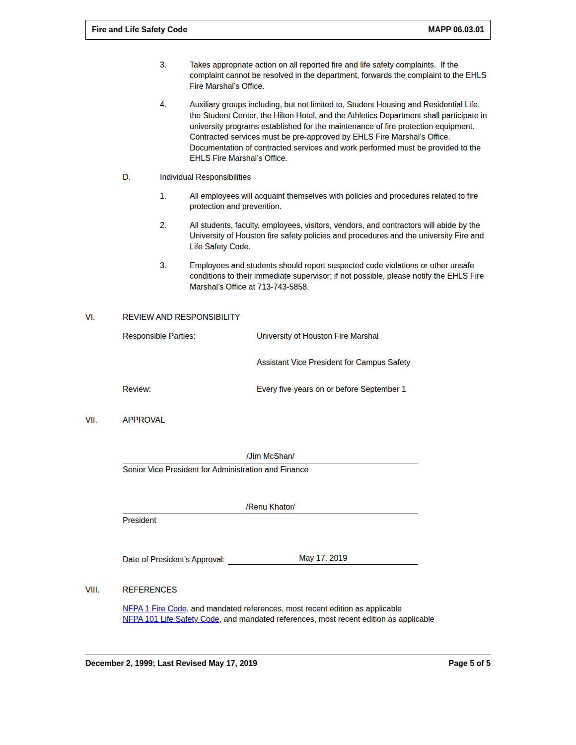Fire and Life Safety Code MAPP 06.03.01
3.
Takes appropriate action on all reported fire and life safety complaints. If the complaint cannot be resolved in the department, forwards the complaint to the EHLS Fire Marshal’s Office.
4.
Auxiliary groups including, but not limited to, Student Housing and Residential Life, the Student Center, the Hilton Hotel, and the Athletics Department shall participate in university programs established for the maintenance of fire protection equipment. Contracted services must be pre-approved by EHLS Fire Marshal’s Office. Documentation of contracted services and work performed must be provided to the EHLS Fire Marshal’s Office.
D.
Individual Responsibilities
1.
All employees will acquaint themselves with policies and procedures related to fire protection and prevention.
2.
All students, faculty, employees, visitors, vendors, and contractors will abide by the University of Houston fire safety policies and procedures and the university Fire and Life Safety Code.
3.
Employees and students should report suspected code violations or other unsafe conditions to their immediate supervisor; if not possible, please notify the EHLS Fire Marshal’s Office at 713-743-5858.
VI.
REVIEW AND RESPONSIBILITY
Responsible Parties:
University of Houston Fire Marshal
Assistant Vice President for Campus Safety
Review:
Every five years on or before September 1
VII.
APPROVAL
/Jim McShan/
Senior Vice President for Administration and Finance
/Renu Khator/
President
Date of President’s Approval:
May 17, 2019
VIII.
REFERENCES
NFPA 1 Fire Code, and mandated references, most recent edition as applicable
NFPA 101 Life Safety Code, and mandated references, most recent edition as applicable
December 2, 1999; Last Revised May 17, 2019 Page 5 of 5